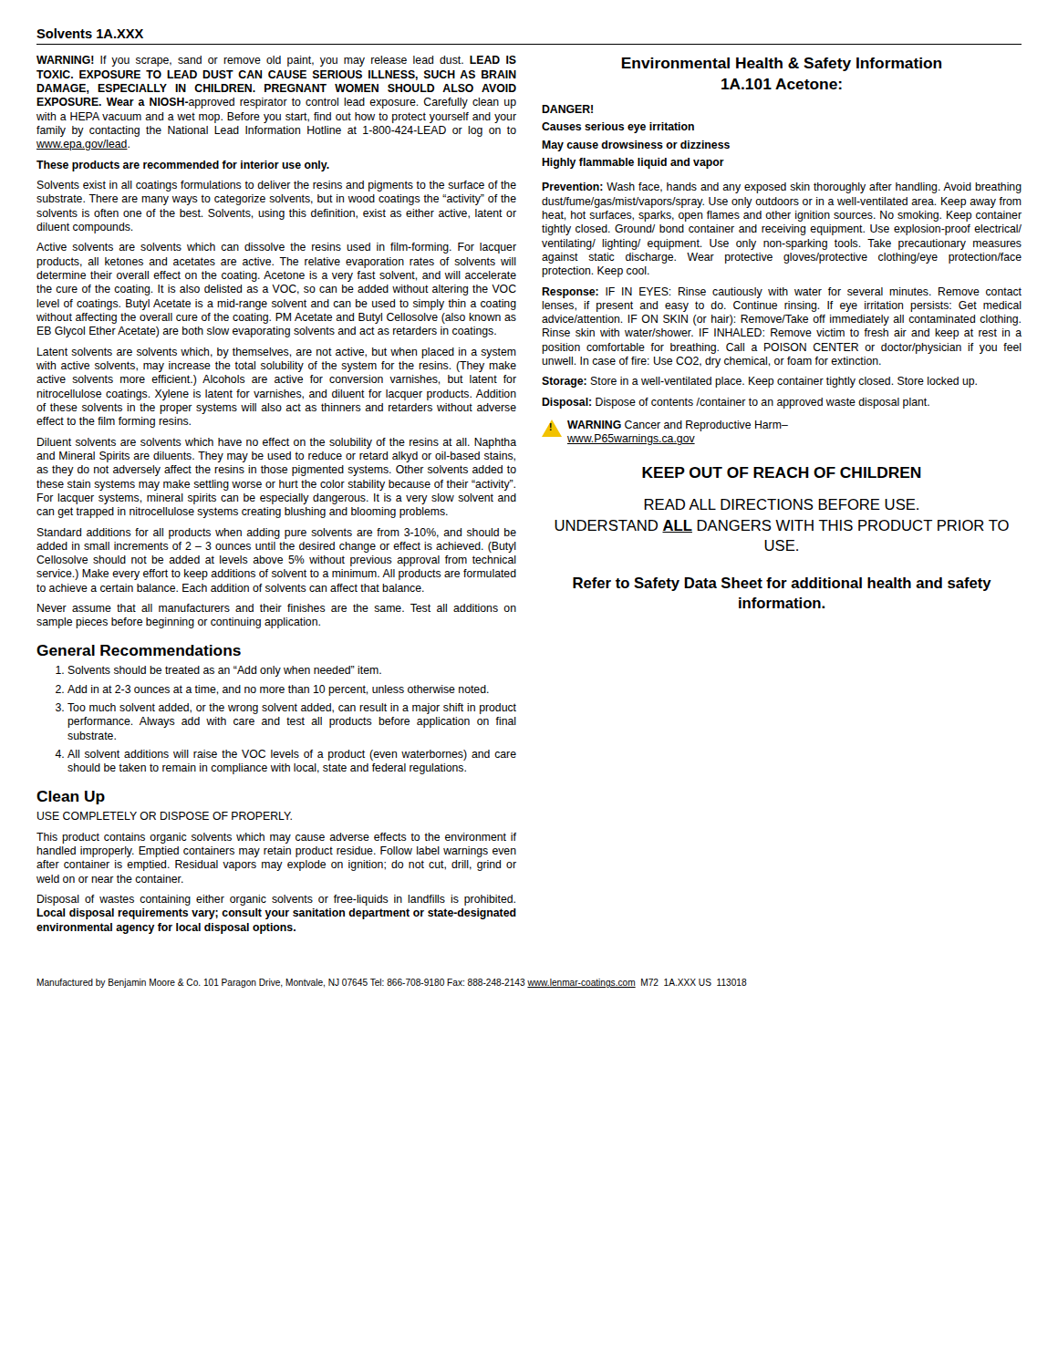Solvents 1A.XXX
WARNING! If you scrape, sand or remove old paint, you may release lead dust. LEAD IS TOXIC. EXPOSURE TO LEAD DUST CAN CAUSE SERIOUS ILLNESS, SUCH AS BRAIN DAMAGE, ESPECIALLY IN CHILDREN. PREGNANT WOMEN SHOULD ALSO AVOID EXPOSURE. Wear a NIOSH-approved respirator to control lead exposure. Carefully clean up with a HEPA vacuum and a wet mop. Before you start, find out how to protect yourself and your family by contacting the National Lead Information Hotline at 1-800-424-LEAD or log on to www.epa.gov/lead.
These products are recommended for interior use only.
Solvents exist in all coatings formulations to deliver the resins and pigments to the surface of the substrate. There are many ways to categorize solvents, but in wood coatings the “activity” of the solvents is often one of the best. Solvents, using this definition, exist as either active, latent or diluent compounds.
Active solvents are solvents which can dissolve the resins used in film-forming. For lacquer products, all ketones and acetates are active. The relative evaporation rates of solvents will determine their overall effect on the coating. Acetone is a very fast solvent, and will accelerate the cure of the coating. It is also delisted as a VOC, so can be added without altering the VOC level of coatings. Butyl Acetate is a mid-range solvent and can be used to simply thin a coating without affecting the overall cure of the coating. PM Acetate and Butyl Cellosolve (also known as EB Glycol Ether Acetate) are both slow evaporating solvents and act as retarders in coatings.
Latent solvents are solvents which, by themselves, are not active, but when placed in a system with active solvents, may increase the total solubility of the system for the resins. (They make active solvents more efficient.) Alcohols are active for conversion varnishes, but latent for nitrocellulose coatings. Xylene is latent for varnishes, and diluent for lacquer products. Addition of these solvents in the proper systems will also act as thinners and retarders without adverse effect to the film forming resins.
Diluent solvents are solvents which have no effect on the solubility of the resins at all. Naphtha and Mineral Spirits are diluents. They may be used to reduce or retard alkyd or oil-based stains, as they do not adversely affect the resins in those pigmented systems. Other solvents added to these stain systems may make settling worse or hurt the color stability because of their “activity”. For lacquer systems, mineral spirits can be especially dangerous. It is a very slow solvent and can get trapped in nitrocellulose systems creating blushing and blooming problems.
Standard additions for all products when adding pure solvents are from 3-10%, and should be added in small increments of 2 – 3 ounces until the desired change or effect is achieved. (Butyl Cellosolve should not be added at levels above 5% without previous approval from technical service.) Make every effort to keep additions of solvent to a minimum. All products are formulated to achieve a certain balance. Each addition of solvents can affect that balance.
Never assume that all manufacturers and their finishes are the same. Test all additions on sample pieces before beginning or continuing application.
General Recommendations
Solvents should be treated as an “Add only when needed” item.
Add in at 2-3 ounces at a time, and no more than 10 percent, unless otherwise noted.
Too much solvent added, or the wrong solvent added, can result in a major shift in product performance. Always add with care and test all products before application on final substrate.
All solvent additions will raise the VOC levels of a product (even waterbornes) and care should be taken to remain in compliance with local, state and federal regulations.
Clean Up
USE COMPLETELY OR DISPOSE OF PROPERLY.
This product contains organic solvents which may cause adverse effects to the environment if handled improperly. Emptied containers may retain product residue. Follow label warnings even after container is emptied. Residual vapors may explode on ignition; do not cut, drill, grind or weld on or near the container.
Disposal of wastes containing either organic solvents or free-liquids in landfills is prohibited. Local disposal requirements vary; consult your sanitation department or state-designated environmental agency for local disposal options.
Environmental Health & Safety Information
1A.101 Acetone:
DANGER!
Causes serious eye irritation
May cause drowsiness or dizziness
Highly flammable liquid and vapor
Prevention: Wash face, hands and any exposed skin thoroughly after handling. Avoid breathing dust/fume/gas/mist/vapors/spray. Use only outdoors or in a well-ventilated area. Keep away from heat, hot surfaces, sparks, open flames and other ignition sources. No smoking. Keep container tightly closed. Ground/ bond container and receiving equipment. Use explosion-proof electrical/ ventilating/ lighting/ equipment. Use only non-sparking tools. Take precautionary measures against static discharge. Wear protective gloves/protective clothing/eye protection/face protection. Keep cool.
Response: IF IN EYES: Rinse cautiously with water for several minutes. Remove contact lenses, if present and easy to do. Continue rinsing. If eye irritation persists: Get medical advice/attention. IF ON SKIN (or hair): Remove/Take off immediately all contaminated clothing. Rinse skin with water/shower. IF INHALED: Remove victim to fresh air and keep at rest in a position comfortable for breathing. Call a POISON CENTER or doctor/physician if you feel unwell. In case of fire: Use CO2, dry chemical, or foam for extinction.
Storage: Store in a well-ventilated place. Keep container tightly closed. Store locked up.
Disposal: Dispose of contents /container to an approved waste disposal plant.
WARNING Cancer and Reproductive Harm–
www.P65warnings.ca.gov
KEEP OUT OF REACH OF CHILDREN
READ ALL DIRECTIONS BEFORE USE.
UNDERSTAND ALL DANGERS WITH THIS PRODUCT PRIOR TO USE.
Refer to Safety Data Sheet for additional health and safety information.
Manufactured by Benjamin Moore & Co. 101 Paragon Drive, Montvale, NJ 07645 Tel: 866-708-9180 Fax: 888-248-2143 www.lenmar-coatings.com M72 1A.XXX US 113018